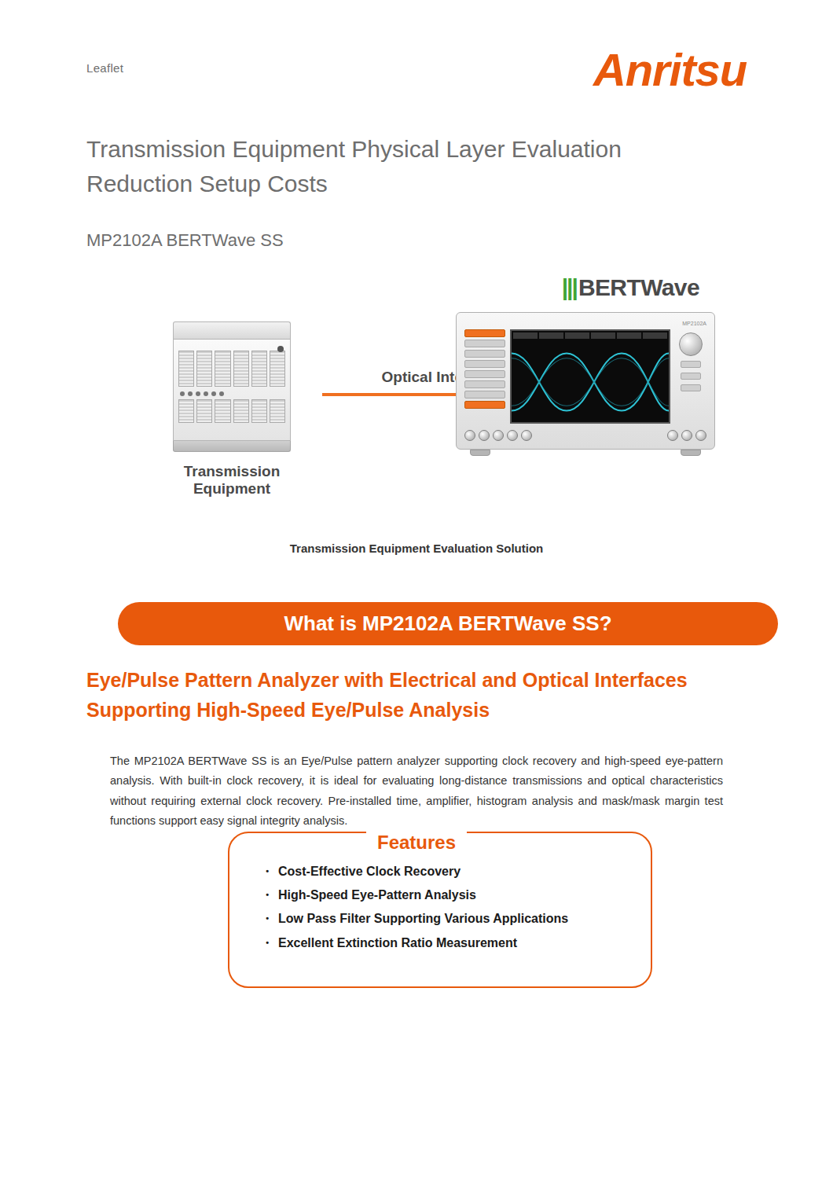Leaflet
Anritsu
Transmission Equipment Physical Layer Evaluation
Reduction Setup Costs
MP2102A BERTWave SS
|||BERTWave
Transmission Equipment
Optical Interface
MP2102A
Transmission Equipment Evaluation Solution
What is MP2102A BERTWave SS?
Eye/Pulse Pattern Analyzer with Electrical and Optical Interfaces
Supporting High-Speed Eye/Pulse Analysis
The MP2102A BERTWave SS is an Eye/Pulse pattern analyzer supporting clock recovery and high-speed eye-pattern analysis. With built-in clock recovery, it is ideal for evaluating long-distance transmissions and optical characteristics without requiring external clock recovery. Pre-installed time, amplifier, histogram analysis and mask/mask margin test functions support easy signal integrity analysis.
Features
Cost-Effective Clock Recovery
High-Speed Eye-Pattern Analysis
Low Pass Filter Supporting Various Applications
Excellent Extinction Ratio Measurement